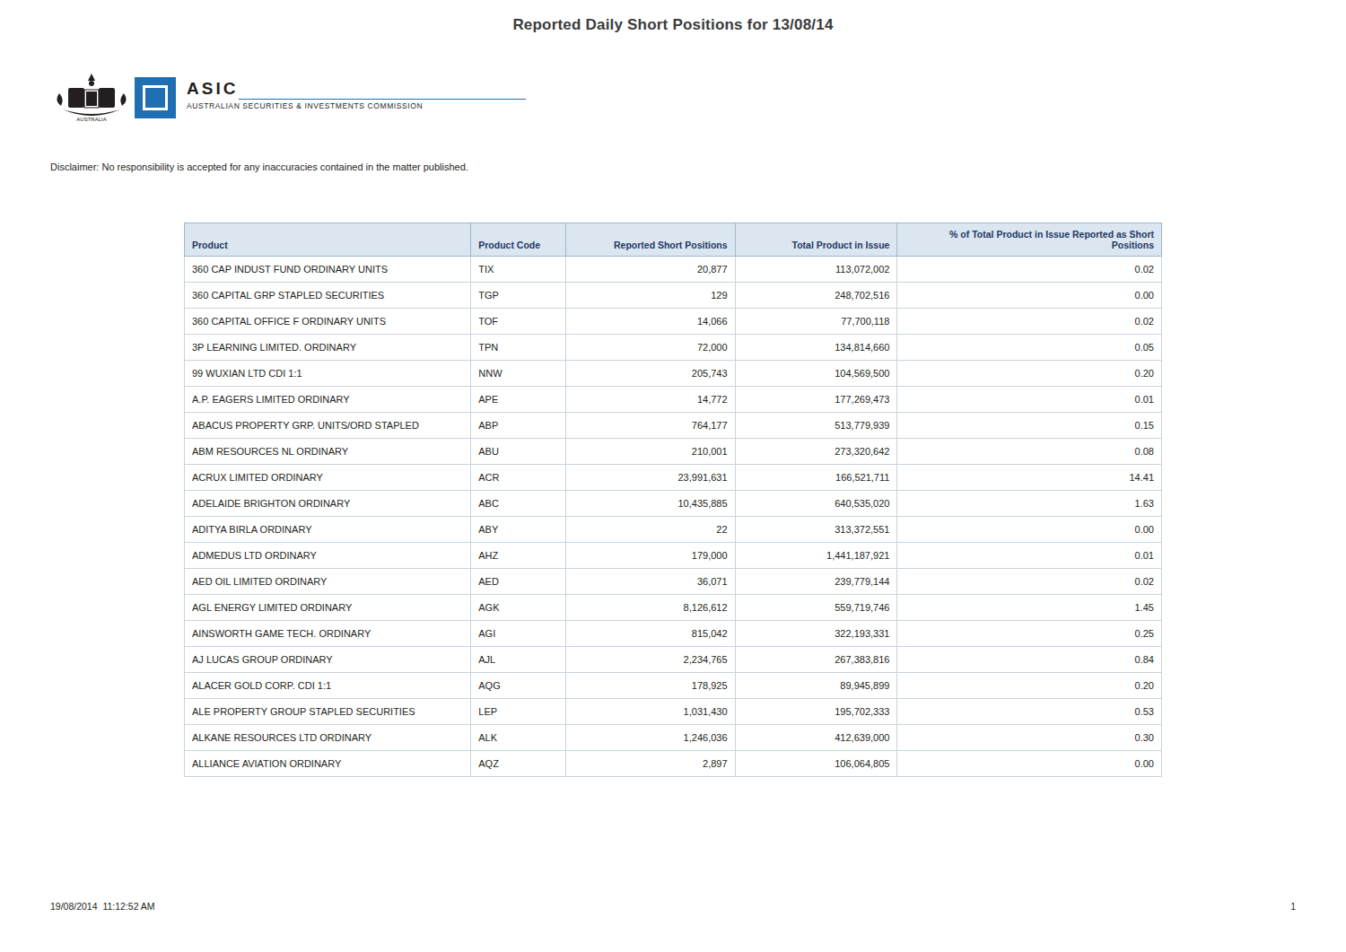AUSTRALIA
ASIC
AUSTRALIAN SECURITIES & INVESTMENTS COMMISSION
Reported Daily Short Positions for 13/08/14
Disclaimer: No responsibility is accepted for any inaccuracies contained in the matter published.
| Product | Product Code | Reported Short Positions | Total Product in Issue | % of Total Product in Issue Reported as Short Positions |
| --- | --- | --- | --- | --- |
| 360 CAP INDUST FUND ORDINARY UNITS | TIX | 20,877 | 113,072,002 | 0.02 |
| 360 CAPITAL GRP STAPLED SECURITIES | TGP | 129 | 248,702,516 | 0.00 |
| 360 CAPITAL OFFICE F ORDINARY UNITS | TOF | 14,066 | 77,700,118 | 0.02 |
| 3P LEARNING LIMITED. ORDINARY | TPN | 72,000 | 134,814,660 | 0.05 |
| 99 WUXIAN LTD CDI 1:1 | NNW | 205,743 | 104,569,500 | 0.20 |
| A.P. EAGERS LIMITED ORDINARY | APE | 14,772 | 177,269,473 | 0.01 |
| ABACUS PROPERTY GRP. UNITS/ORD STAPLED | ABP | 764,177 | 513,779,939 | 0.15 |
| ABM RESOURCES NL ORDINARY | ABU | 210,001 | 273,320,642 | 0.08 |
| ACRUX LIMITED ORDINARY | ACR | 23,991,631 | 166,521,711 | 14.41 |
| ADELAIDE BRIGHTON ORDINARY | ABC | 10,435,885 | 640,535,020 | 1.63 |
| ADITYA BIRLA ORDINARY | ABY | 22 | 313,372,551 | 0.00 |
| ADMEDUS LTD ORDINARY | AHZ | 179,000 | 1,441,187,921 | 0.01 |
| AED OIL LIMITED ORDINARY | AED | 36,071 | 239,779,144 | 0.02 |
| AGL ENERGY LIMITED ORDINARY | AGK | 8,126,612 | 559,719,746 | 1.45 |
| AINSWORTH GAME TECH. ORDINARY | AGI | 815,042 | 322,193,331 | 0.25 |
| AJ LUCAS GROUP ORDINARY | AJL | 2,234,765 | 267,383,816 | 0.84 |
| ALACER GOLD CORP. CDI 1:1 | AQG | 178,925 | 89,945,899 | 0.20 |
| ALE PROPERTY GROUP STAPLED SECURITIES | LEP | 1,031,430 | 195,702,333 | 0.53 |
| ALKANE RESOURCES LTD ORDINARY | ALK | 1,246,036 | 412,639,000 | 0.30 |
| ALLIANCE AVIATION ORDINARY | AQZ | 2,897 | 106,064,805 | 0.00 |
19/08/2014 11:12:52 AM
1